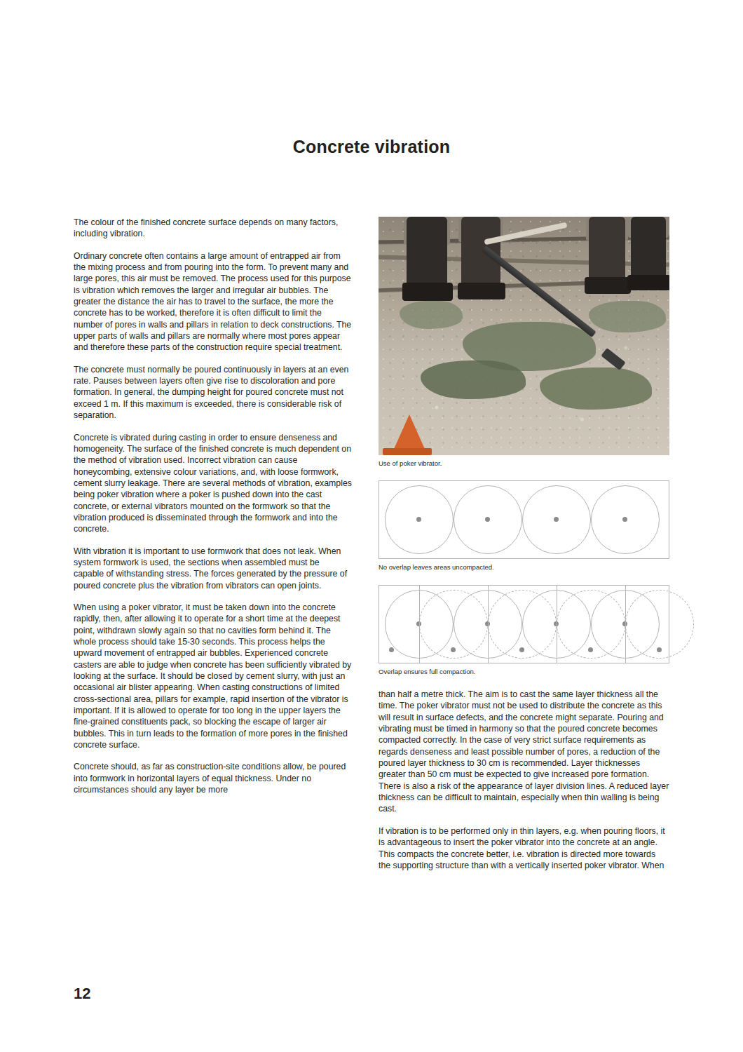Concrete vibration
The colour of the finished concrete surface depends on many factors, including vibration.
Ordinary concrete often contains a large amount of entrapped air from the mixing process and from pouring into the form. To prevent many and large pores, this air must be removed. The process used for this purpose is vibration which removes the larger and irregular air bubbles. The greater the distance the air has to travel to the surface, the more the concrete has to be worked, therefore it is often difficult to limit the number of pores in walls and pillars in relation to deck constructions. The upper parts of walls and pillars are normally where most pores appear and therefore these parts of the construction require special treatment.
The concrete must normally be poured continuously in layers at an even rate. Pauses between layers often give rise to discoloration and pore formation. In general, the dumping height for poured concrete must not exceed 1 m. If this maximum is exceeded, there is considerable risk of separation.
Concrete is vibrated during casting in order to ensure denseness and homogeneity. The surface of the finished concrete is much dependent on the method of vibration used. Incorrect vibration can cause honeycombing, extensive colour variations, and, with loose formwork, cement slurry leakage. There are several methods of vibration, examples being poker vibration where a poker is pushed down into the cast concrete, or external vibrators mounted on the formwork so that the vibration produced is disseminated through the formwork and into the concrete.
With vibration it is important to use formwork that does not leak. When system formwork is used, the sections when assembled must be capable of withstanding stress. The forces generated by the pressure of poured concrete plus the vibration from vibrators can open joints.
When using a poker vibrator, it must be taken down into the concrete rapidly, then, after allowing it to operate for a short time at the deepest point, withdrawn slowly again so that no cavities form behind it. The whole process should take 15-30 seconds. This process helps the upward movement of entrapped air bubbles. Experienced concrete casters are able to judge when concrete has been sufficiently vibrated by looking at the surface. It should be closed by cement slurry, with just an occasional air blister appearing. When casting constructions of limited cross-sectional area, pillars for example, rapid insertion of the vibrator is important. If it is allowed to operate for too long in the upper layers the fine-grained constituents pack, so blocking the escape of larger air bubbles. This in turn leads to the formation of more pores in the finished concrete surface.
Concrete should, as far as construction-site conditions allow, be poured into formwork in horizontal layers of equal thickness. Under no circumstances should any layer be more
Use of poker vibrator.
No overlap leaves areas uncompacted.
Overlap ensures full compaction.
than half a metre thick. The aim is to cast the same layer thickness all the time. The poker vibrator must not be used to distribute the concrete as this will result in surface defects, and the concrete might separate. Pouring and vibrating must be timed in harmony so that the poured concrete becomes compacted correctly. In the case of very strict surface requirements as regards denseness and least possible number of pores, a reduction of the poured layer thickness to 30 cm is recommended. Layer thicknesses greater than 50 cm must be expected to give increased pore formation. There is also a risk of the appearance of layer division lines. A reduced layer thickness can be difficult to maintain, especially when thin walling is being cast.
If vibration is to be performed only in thin layers, e.g. when pouring floors, it is advantageous to insert the poker vibrator into the concrete at an angle. This compacts the concrete better, i.e. vibration is directed more towards the supporting structure than with a vertically inserted poker vibrator. When
12